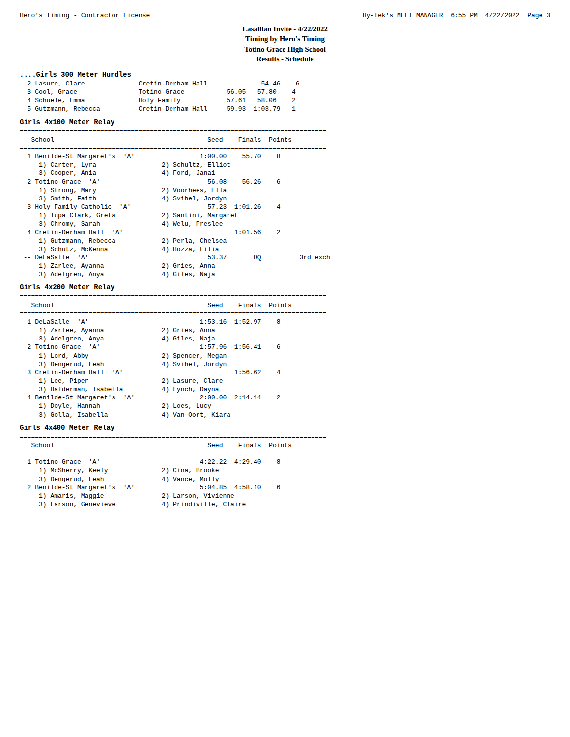Hero's Timing - Contractor License Hy-Tek's MEET MANAGER 6:55 PM 4/22/2022 Page 3
Lasallian Invite - 4/22/2022
Timing by Hero's Timing
Totino Grace High School
Results - Schedule
....Girls 300 Meter Hurdles
  2 Lasure, Clare              Cretin-Derham Hall              54.46    6
  3 Cool, Grace                Totino-Grace           56.05   57.80    4
  4 Schuele, Emma              Holy Family            57.61   58.06    2
  5 Gutzmann, Rebecca          Cretin-Derham Hall     59.93  1:03.79   1
Girls 4x100 Meter Relay
================================================================================
   School                                        Seed    Finals  Points
================================================================================
  1 Benilde-St Margaret's  'A'                 1:00.00    55.70    8
     1) Carter, Lyra                 2) Schultz, Elliot
     3) Cooper, Ania                 4) Ford, Janai
  2 Totino-Grace  'A'                            56.08    56.26    6
     1) Strong, Mary                 2) Voorhees, Ella
     3) Smith, Faith                 4) Svihel, Jordyn
  3 Holy Family Catholic  'A'                    57.23  1:01.26    4
     1) Tupa Clark, Greta            2) Santini, Margaret
     3) Chromy, Sarah                4) Welu, Preslee
  4 Cretin-Derham Hall  'A'                             1:01.56    2
     1) Gutzmann, Rebecca            2) Perla, Chelsea
     3) Schutz, McKenna              4) Hozza, Lilia
 -- DeLaSalle  'A'                               53.37       DQ          3rd exch
     1) Zarlee, Ayanna               2) Gries, Anna
     3) Adelgren, Anya               4) Giles, Naja
Girls 4x200 Meter Relay
================================================================================
   School                                        Seed    Finals  Points
================================================================================
  1 DeLaSalle  'A'                             1:53.16  1:52.97    8
     1) Zarlee, Ayanna               2) Gries, Anna
     3) Adelgren, Anya               4) Giles, Naja
  2 Totino-Grace  'A'                          1:57.96  1:56.41    6
     1) Lord, Abby                   2) Spencer, Megan
     3) Dengerud, Leah               4) Svihel, Jordyn
  3 Cretin-Derham Hall  'A'                             1:56.62    4
     1) Lee, Piper                   2) Lasure, Clare
     3) Halderman, Isabella          4) Lynch, Dayna
  4 Benilde-St Margaret's  'A'                 2:00.00  2:14.14    2
     1) Doyle, Hannah                2) Loes, Lucy
     3) Golla, Isabella              4) Van Oort, Kiara
Girls 4x400 Meter Relay
================================================================================
   School                                        Seed    Finals  Points
================================================================================
  1 Totino-Grace  'A'                          4:22.22  4:29.40    8
     1) McSherry, Keely              2) Cina, Brooke
     3) Dengerud, Leah               4) Vance, Molly
  2 Benilde-St Margaret's  'A'                 5:04.85  4:58.10    6
     1) Amaris, Maggie               2) Larson, Vivienne
     3) Larson, Genevieve            4) Prindiville, Claire